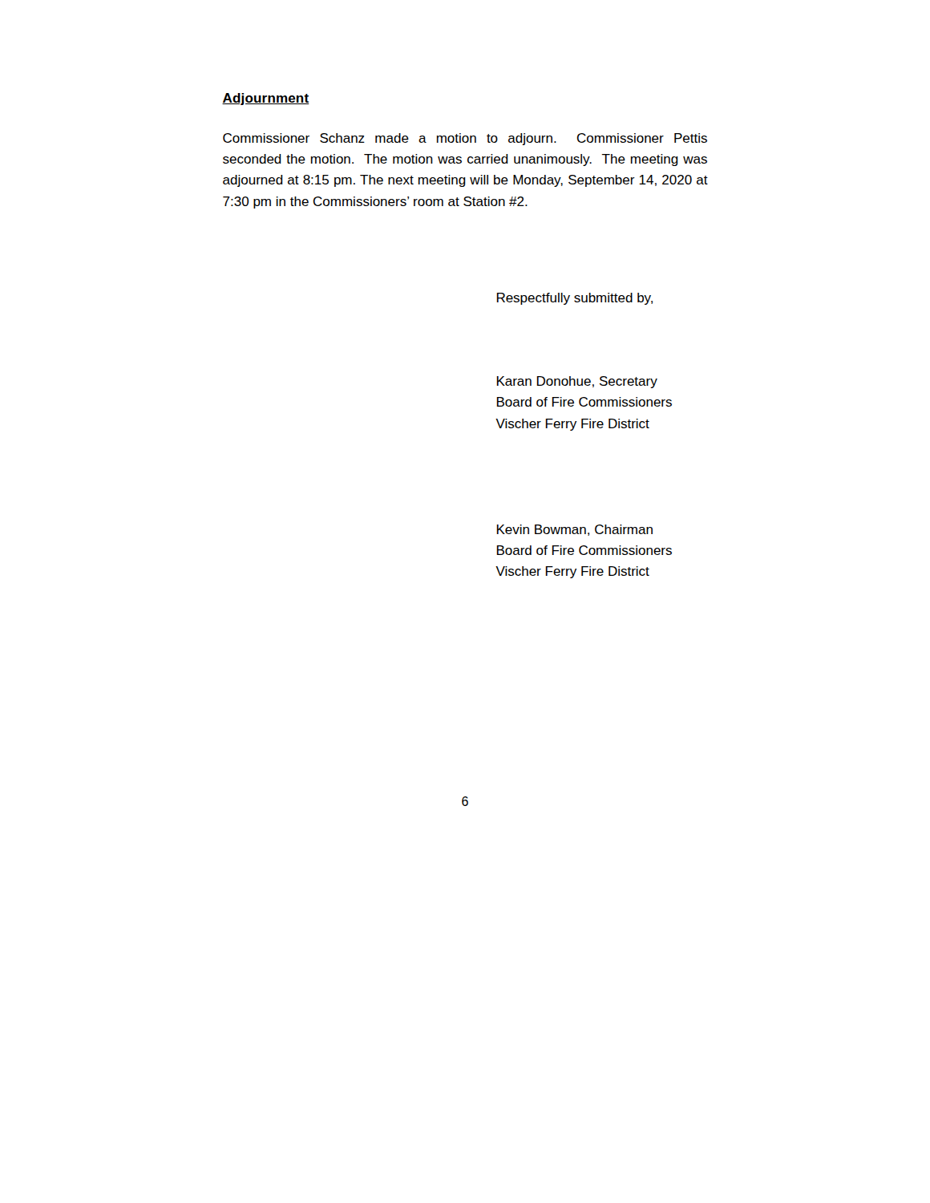Adjournment
Commissioner Schanz made a motion to adjourn. Commissioner Pettis seconded the motion. The motion was carried unanimously. The meeting was adjourned at 8:15 pm. The next meeting will be Monday, September 14, 2020 at 7:30 pm in the Commissioners’ room at Station #2.
Respectfully submitted by,
Karan Donohue, Secretary
Board of Fire Commissioners
Vischer Ferry Fire District
Kevin Bowman, Chairman
Board of Fire Commissioners
Vischer Ferry Fire District
6